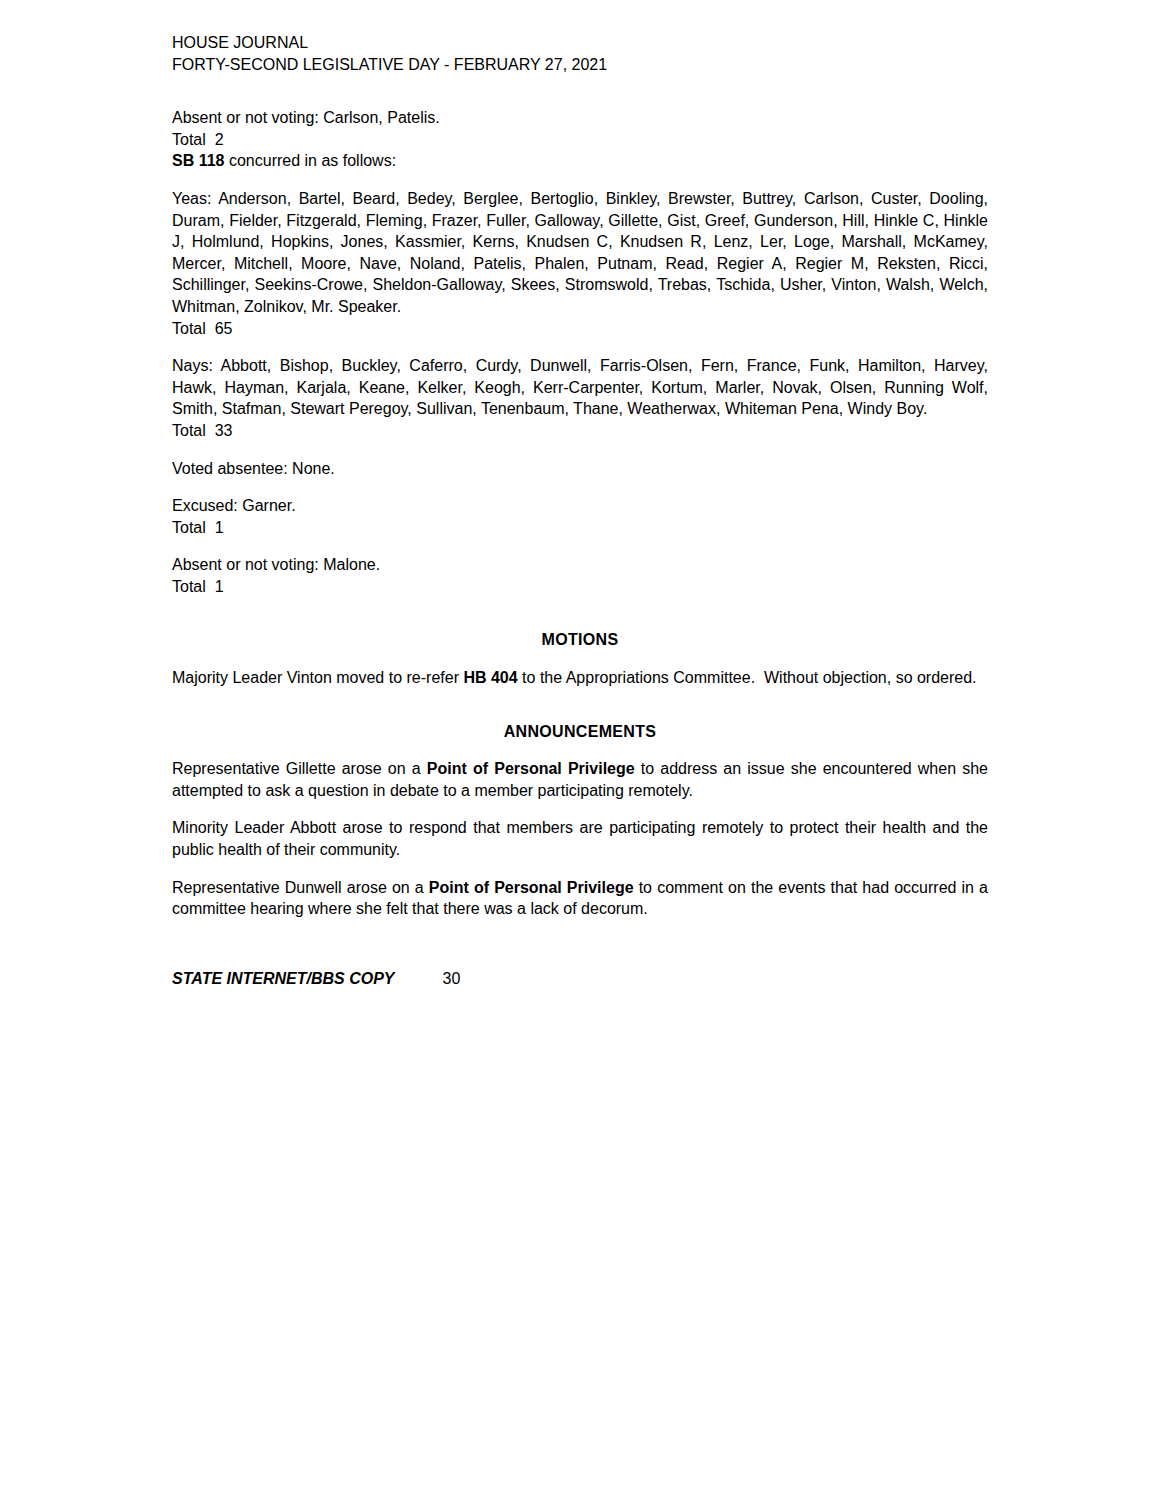HOUSE JOURNAL
FORTY-SECOND LEGISLATIVE DAY - FEBRUARY 27, 2021
Absent or not voting: Carlson, Patelis.
Total 2
SB 118 concurred in as follows:
Yeas: Anderson, Bartel, Beard, Bedey, Berglee, Bertoglio, Binkley, Brewster, Buttrey, Carlson, Custer, Dooling, Duram, Fielder, Fitzgerald, Fleming, Frazer, Fuller, Galloway, Gillette, Gist, Greef, Gunderson, Hill, Hinkle C, Hinkle J, Holmlund, Hopkins, Jones, Kassmier, Kerns, Knudsen C, Knudsen R, Lenz, Ler, Loge, Marshall, McKamey, Mercer, Mitchell, Moore, Nave, Noland, Patelis, Phalen, Putnam, Read, Regier A, Regier M, Reksten, Ricci, Schillinger, Seekins-Crowe, Sheldon-Galloway, Skees, Stromswold, Trebas, Tschida, Usher, Vinton, Walsh, Welch, Whitman, Zolnikov, Mr. Speaker.
Total 65
Nays: Abbott, Bishop, Buckley, Caferro, Curdy, Dunwell, Farris-Olsen, Fern, France, Funk, Hamilton, Harvey, Hawk, Hayman, Karjala, Keane, Kelker, Keogh, Kerr-Carpenter, Kortum, Marler, Novak, Olsen, Running Wolf, Smith, Stafman, Stewart Peregoy, Sullivan, Tenenbaum, Thane, Weatherwax, Whiteman Pena, Windy Boy.
Total 33
Voted absentee: None.
Excused: Garner.
Total 1
Absent or not voting: Malone.
Total 1
MOTIONS
Majority Leader Vinton moved to re-refer HB 404 to the Appropriations Committee. Without objection, so ordered.
ANNOUNCEMENTS
Representative Gillette arose on a Point of Personal Privilege to address an issue she encountered when she attempted to ask a question in debate to a member participating remotely.
Minority Leader Abbott arose to respond that members are participating remotely to protect their health and the public health of their community.
Representative Dunwell arose on a Point of Personal Privilege to comment on the events that had occurred in a committee hearing where she felt that there was a lack of decorum.
STATE INTERNET/BBS COPY30